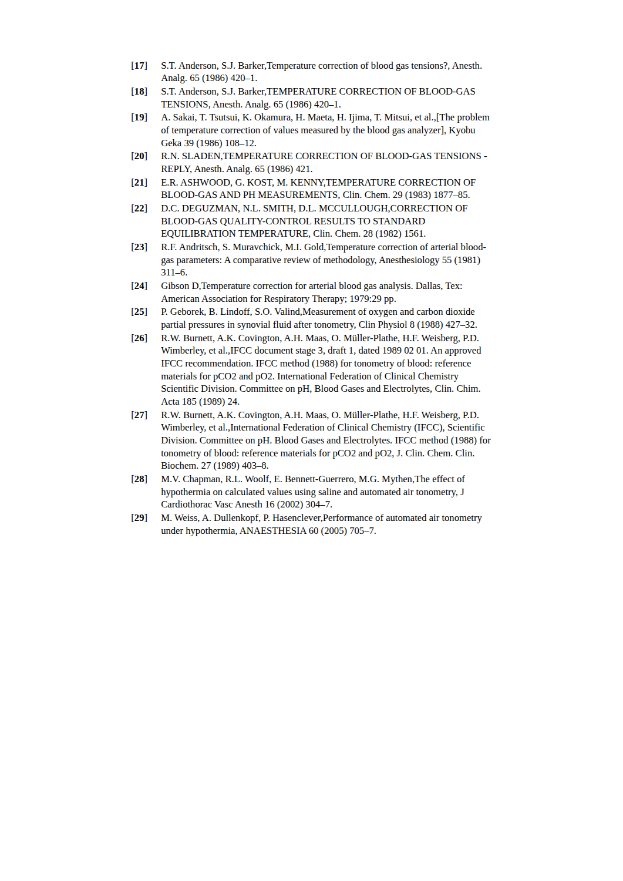[17] S.T. Anderson, S.J. Barker,Temperature correction of blood gas tensions?, Anesth. Analg. 65 (1986) 420–1.
[18] S.T. Anderson, S.J. Barker,TEMPERATURE CORRECTION OF BLOOD-GAS TENSIONS, Anesth. Analg. 65 (1986) 420–1.
[19] A. Sakai, T. Tsutsui, K. Okamura, H. Maeta, H. Ijima, T. Mitsui, et al.,[The problem of temperature correction of values measured by the blood gas analyzer], Kyobu Geka 39 (1986) 108–12.
[20] R.N. SLADEN,TEMPERATURE CORRECTION OF BLOOD-GAS TENSIONS - REPLY, Anesth. Analg. 65 (1986) 421.
[21] E.R. ASHWOOD, G. KOST, M. KENNY,TEMPERATURE CORRECTION OF BLOOD-GAS AND PH MEASUREMENTS, Clin. Chem. 29 (1983) 1877–85.
[22] D.C. DEGUZMAN, N.L. SMITH, D.L. MCCULLOUGH,CORRECTION OF BLOOD-GAS QUALITY-CONTROL RESULTS TO STANDARD EQUILIBRATION TEMPERATURE, Clin. Chem. 28 (1982) 1561.
[23] R.F. Andritsch, S. Muravchick, M.I. Gold,Temperature correction of arterial blood-gas parameters: A comparative review of methodology, Anesthesiology 55 (1981) 311–6.
[24] Gibson D,Temperature correction for arterial blood gas analysis. Dallas, Tex: American Association for Respiratory Therapy; 1979:29 pp.
[25] P. Geborek, B. Lindoff, S.O. Valind,Measurement of oxygen and carbon dioxide partial pressures in synovial fluid after tonometry, Clin Physiol 8 (1988) 427–32.
[26] R.W. Burnett, A.K. Covington, A.H. Maas, O. Müller-Plathe, H.F. Weisberg, P.D. Wimberley, et al.,IFCC document stage 3, draft 1, dated 1989 02 01. An approved IFCC recommendation. IFCC method (1988) for tonometry of blood: reference materials for pCO2 and pO2. International Federation of Clinical Chemistry Scientific Division. Committee on pH, Blood Gases and Electrolytes, Clin. Chim. Acta 185 (1989) 24.
[27] R.W. Burnett, A.K. Covington, A.H. Maas, O. Müller-Plathe, H.F. Weisberg, P.D. Wimberley, et al.,International Federation of Clinical Chemistry (IFCC), Scientific Division. Committee on pH. Blood Gases and Electrolytes. IFCC method (1988) for tonometry of blood: reference materials for pCO2 and pO2, J. Clin. Chem. Clin. Biochem. 27 (1989) 403–8.
[28] M.V. Chapman, R.L. Woolf, E. Bennett-Guerrero, M.G. Mythen,The effect of hypothermia on calculated values using saline and automated air tonometry, J Cardiothorac Vasc Anesth 16 (2002) 304–7.
[29] M. Weiss, A. Dullenkopf, P. Hasenclever,Performance of automated air tonometry under hypothermia, ANAESTHESIA 60 (2005) 705–7.